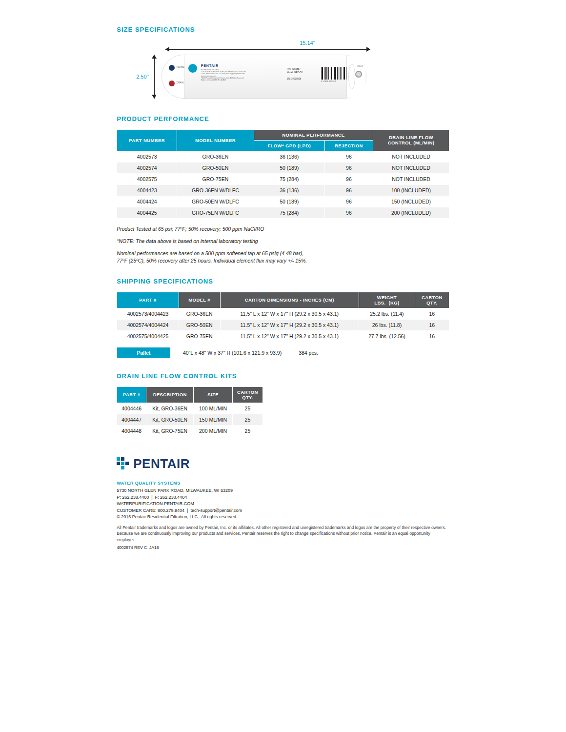Size Specifications
15.14''
2.50''
PERMEATE DRAIN
PENTAIR FILTRATION & PROCESS
5730 NORTH GLEN PARK ROAD, MILWAUKEE, WI 53209 USA
CUSTOMER CARE: 800-279-9404 | tech-support@pentair.com
www.pentairaqua.com
©2016 Pentair Residential Filtration, LLC. All Rights Reserved.
Made in China 4002882 Rev A JA13 P/N: 4002857
Model: GRO-50
SN: 14010008 0 51678 02770 1
INLET
Product Performance
| Part Number | Model Number | Nominal Performance | Drain Line Flow Control (ml/min) |
| --- | --- | --- | --- |
| Flow* GPD (LPD) | Rejection |
| 4002573 | GRO-36EN | 36 (136) | 96 | NOT INCLUDED |
| 4002574 | GRO-50EN | 50 (189) | 96 | NOT INCLUDED |
| 4002575 | GRO-75EN | 75 (284) | 96 | NOT INCLUDED |
| 4004423 | GRO-36EN W/DLFC | 36 (136) | 96 | 100 (INCLUDED) |
| 4004424 | GRO-50EN W/DLFC | 50 (189) | 96 | 150 (INCLUDED) |
| 4004425 | GRO-75EN W/DLFC | 75 (284) | 96 | 200 (INCLUDED) |
Product Tested at 65 psi; 77ºF; 50% recovery; 500 ppm NaCl/RO
*NOTE: The data above is based on internal laboratory testing
Nominal performances are based on a 500 ppm softened tap at 65 psig (4.48 bar),
77ºF (25ºC), 50% recovery after 25 hours. Individual element flux may vary +/- 15%.
Shipping Specifications
| Part # | Model # | Carton Dimensions - Inches (cm) | Weight lbs. (kg) | Carton Qty. |
| --- | --- | --- | --- | --- |
| 4002573/4004423 | GRO-36EN | 11.5" L x 12" W x 17" H (29.2 x 30.5 x 43.1) | 25.2 lbs. (11.4) | 16 |
| 4002574/4004424 | GRO-50EN | 11.5" L x 12" W x 17" H (29.2 x 30.5 x 43.1) | 26 lbs. (11.8) | 16 |
| 4002575/4004425 | GRO-75EN | 11.5" L x 12" W x 17" H (29.2 x 30.5 x 43.1) | 27.7 lbs. (12.56) | 16 |
| Pallet | 40"L x 48" W x 37" H (101.6 x 121.9 x 93.9) | 384 pcs. |
Drain Line Flow Control Kits
| Part # | Description | Size | Carton Qty. |
| --- | --- | --- | --- |
| 4004446 | Kit, GRO-36EN | 100 ML/MIN | 25 |
| 4004447 | Kit, GRO-50EN | 150 ML/MIN | 25 |
| 4004448 | Kit, GRO-75EN | 200 ML/MIN | 25 |
PENTAIR
WATER QUALITY SYSTEMS
5730 NORTH GLEN PARK ROAD, MILWAUKEE, WI 53209
P: 262.238.4400 | F: 262.238.4404
WATERPURIFICATION.PENTAIR.COM
CUSTOMER CARE: 800.279.9404 | tech-support@pentair.com
© 2016 Pentair Residential Filtration, LLC. All rights reserved.
All Pentair trademarks and logos are owned by Pentair, Inc. or its affiliates. All other registered and unregistered trademarks and logos are the property of their respective owners. Because we are continuously improving our products and services, Pentair reserves the right to change specifications without prior notice. Pentair is an equal opportunity employer.
4002874 REV C JA16